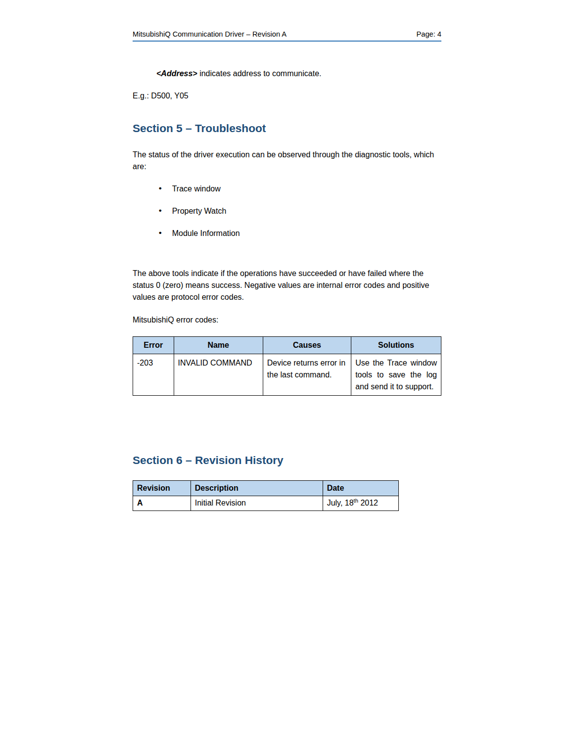MitsubishiQ Communication Driver – Revision A Page: 4
<Address> indicates address to communicate.
E.g.: D500, Y05
Section 5 – Troubleshoot
The status of the driver execution can be observed through the diagnostic tools, which are:
Trace window
Property Watch
Module Information
The above tools indicate if the operations have succeeded or have failed where the status 0 (zero) means success. Negative values are internal error codes and positive values are protocol error codes.
MitsubishiQ error codes:
| Error | Name | Causes | Solutions |
| --- | --- | --- | --- |
| -203 | INVALID COMMAND | Device returns error in the last command. | Use the Trace window tools to save the log and send it to support. |
Section 6 – Revision History
| Revision | Description | Date |
| --- | --- | --- |
| A | Initial Revision | July, 18 th 2012 |